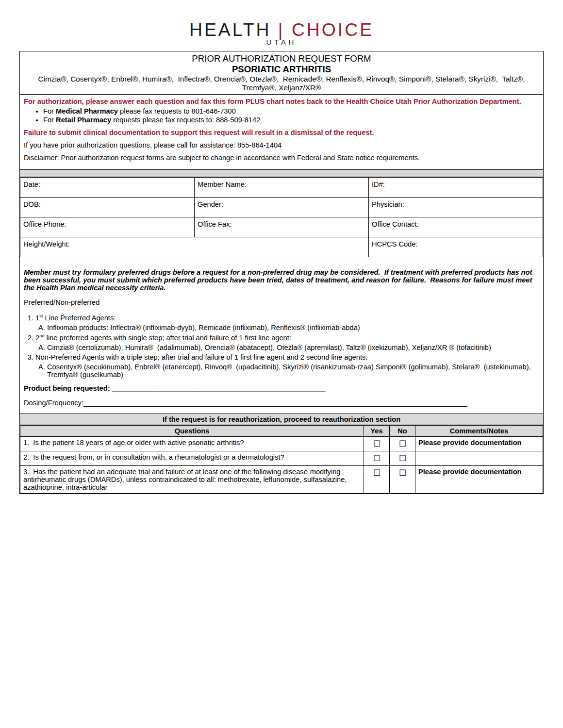HEALTH | CHOICE
UTAH
PRIOR AUTHORIZATION REQUEST FORM
PSORIATIC ARTHRITIS
Cimzia®, Cosentyx®, Enbrel®, Humira®, Inflectra®, Orencia®, Otezla®, Remicade®, Renflexis®, Rinvoq®, Simponi®, Stelara®, Skyrizi®, Taltz®, Tremfya®, Xeljanz/XR®
For authorization, please answer each question and fax this form PLUS chart notes back to the Health Choice Utah Prior Authorization Department.
For Medical Pharmacy please fax requests to 801-646-7300
For Retail Pharmacy requests please fax requests to: 888-509-8142
Failure to submit clinical documentation to support this request will result in a dismissal of the request.
If you have prior authorization questions, please call for assistance: 855-864-1404
Disclaimer: Prior authorization request forms are subject to change in accordance with Federal and State notice requirements.
| Date: | Member Name: | ID#: |
| DOB: | Gender: | Physician: |
| Office Phone: | Office Fax: | Office Contact: |
| Height/Weight: | HCPCS Code: |
Member must try formulary preferred drugs before a request for a non-preferred drug may be considered. If treatment with preferred products has not been successful, you must submit which preferred products have been tried, dates of treatment, and reason for failure. Reasons for failure must meet the Health Plan medical necessity criteria.
Preferred/Non-preferred
1st Line Preferred Agents:
Infliximab products: Inflectra® (infliximab-dyyb), Remicade (infliximab), Renflexis® (infliximab-abda)
2nd line preferred agents with single step; after trial and failure of 1 first line agent:
Cimzia® (certolizumab), Humira® (adalimumab), Orencia® (abatacept), Otezla® (apremilast), Taltz® (ixekizumab), Xeljanz/XR ® (tofacitinib)
Non-Preferred Agents with a triple step; after trial and failure of 1 first line agent and 2 second line agents:
Cosentyx® (secukinumab), Enbrel® (etanercept), Rinvoq® (upadacitinib), Skyrizi® (risankizumab-rzaa) Simponi® (golimumab), Stelara® (ustekinumab), Tremfya® (guselkumab)
Product being requested: ______________________________________________________
Dosing/Frequency:_________________________________________________________________________________________________
If the request is for reauthorization, proceed to reauthorization section
| Questions | Yes | No | Comments/Notes |
| --- | --- | --- | --- |
| 1. Is the patient 18 years of age or older with active psoriatic arthritis? | ☐ | ☐ | Please provide documentation |
| 2. Is the request from, or in consultation with, a rheumatologist or a dermatologist? | ☐ | ☐ | |
| 3. Has the patient had an adequate trial and failure of at least one of the following disease-modifying antirheumatic drugs (DMARDs), unless contraindicated to all: methotrexate, leflunomide, sulfasalazine, azathioprine, intra-articular | ☐ | ☐ | Please provide documentation |